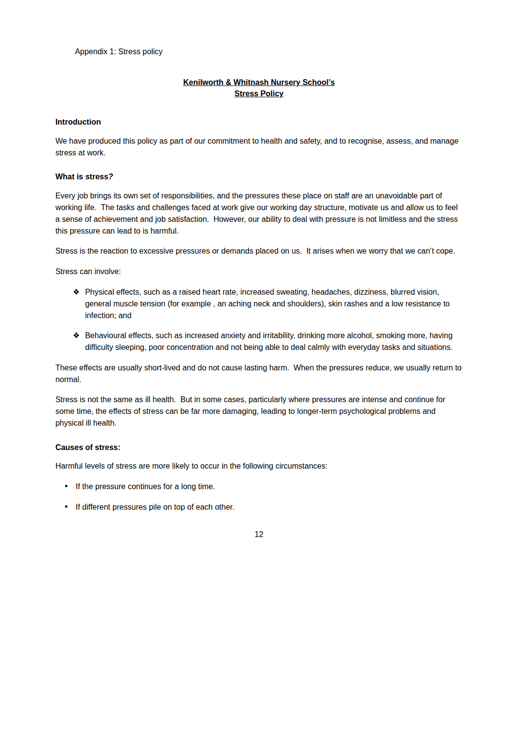Appendix 1: Stress policy
Kenilworth & Whitnash Nursery School’s
Stress Policy
Introduction
We have produced this policy as part of our commitment to health and safety, and to recognise, assess, and manage stress at work.
What is stress?
Every job brings its own set of responsibilities, and the pressures these place on staff are an unavoidable part of working life. The tasks and challenges faced at work give our working day structure, motivate us and allow us to feel a sense of achievement and job satisfaction. However, our ability to deal with pressure is not limitless and the stress this pressure can lead to is harmful.
Stress is the reaction to excessive pressures or demands placed on us. It arises when we worry that we can’t cope.
Stress can involve:
Physical effects, such as a raised heart rate, increased sweating, headaches, dizziness, blurred vision, general muscle tension (for example , an aching neck and shoulders), skin rashes and a low resistance to infection; and
Behavioural effects, such as increased anxiety and irritability, drinking more alcohol, smoking more, having difficulty sleeping, poor concentration and not being able to deal calmly with everyday tasks and situations.
These effects are usually short-lived and do not cause lasting harm. When the pressures reduce, we usually return to normal.
Stress is not the same as ill health. But in some cases, particularly where pressures are intense and continue for some time, the effects of stress can be far more damaging, leading to longer-term psychological problems and physical ill health.
Causes of stress:
Harmful levels of stress are more likely to occur in the following circumstances:
If the pressure continues for a long time.
If different pressures pile on top of each other.
12